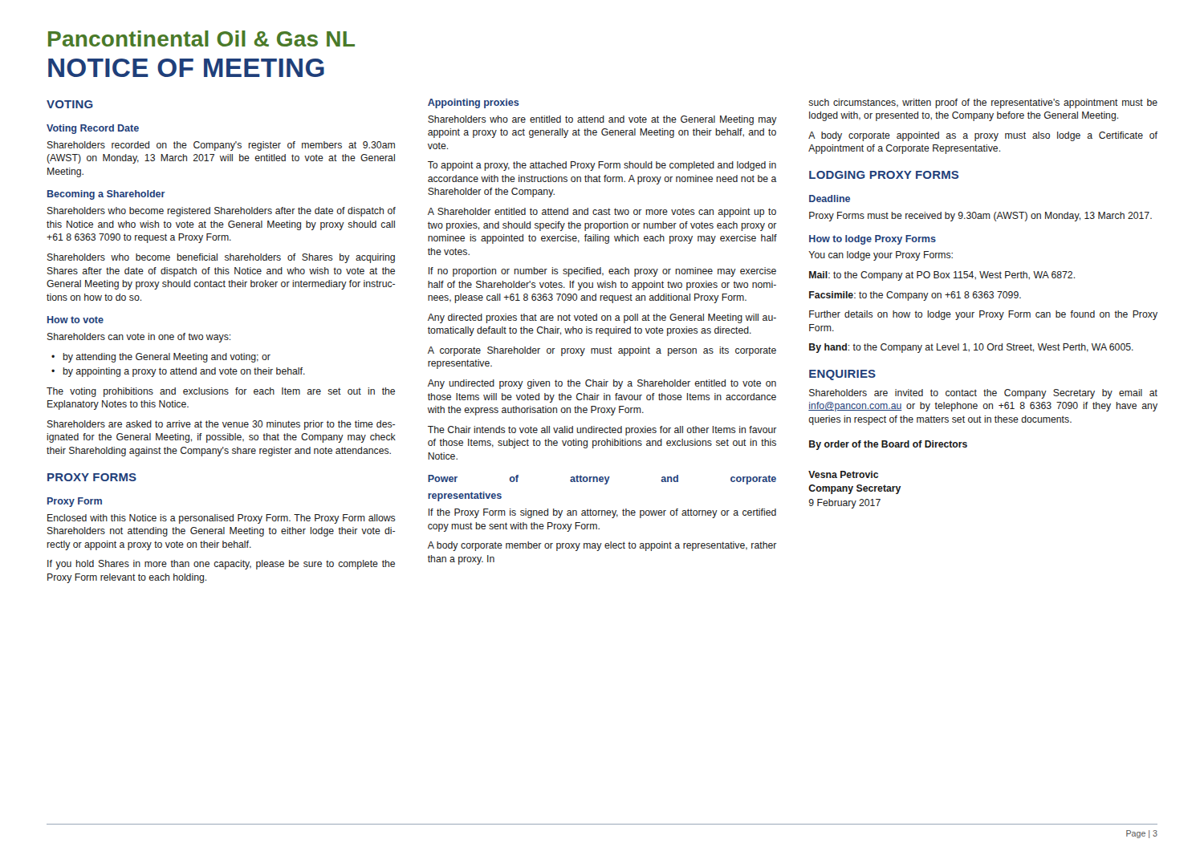Pancontinental Oil & Gas NL
NOTICE OF MEETING
VOTING
Voting Record Date
Shareholders recorded on the Company's register of members at 9.30am (AWST) on Monday, 13 March 2017 will be entitled to vote at the General Meeting.
Becoming a Shareholder
Shareholders who become registered Shareholders after the date of dispatch of this Notice and who wish to vote at the General Meeting by proxy should call +61 8 6363 7090 to request a Proxy Form.
Shareholders who become beneficial shareholders of Shares by acquiring Shares after the date of dispatch of this Notice and who wish to vote at the General Meeting by proxy should contact their broker or intermediary for instructions on how to do so.
How to vote
Shareholders can vote in one of two ways:
by attending the General Meeting and voting; or
by appointing a proxy to attend and vote on their behalf.
The voting prohibitions and exclusions for each Item are set out in the Explanatory Notes to this Notice.
Shareholders are asked to arrive at the venue 30 minutes prior to the time designated for the General Meeting, if possible, so that the Company may check their Shareholding against the Company's share register and note attendances.
PROXY FORMS
Proxy Form
Enclosed with this Notice is a personalised Proxy Form. The Proxy Form allows Shareholders not attending the General Meeting to either lodge their vote directly or appoint a proxy to vote on their behalf.
If you hold Shares in more than one capacity, please be sure to complete the Proxy Form relevant to each holding.
Appointing proxies
Shareholders who are entitled to attend and vote at the General Meeting may appoint a proxy to act generally at the General Meeting on their behalf, and to vote.
To appoint a proxy, the attached Proxy Form should be completed and lodged in accordance with the instructions on that form. A proxy or nominee need not be a Shareholder of the Company.
A Shareholder entitled to attend and cast two or more votes can appoint up to two proxies, and should specify the proportion or number of votes each proxy or nominee is appointed to exercise, failing which each proxy may exercise half the votes.
If no proportion or number is specified, each proxy or nominee may exercise half of the Shareholder's votes. If you wish to appoint two proxies or two nominees, please call +61 8 6363 7090 and request an additional Proxy Form.
Any directed proxies that are not voted on a poll at the General Meeting will automatically default to the Chair, who is required to vote proxies as directed.
A corporate Shareholder or proxy must appoint a person as its corporate representative.
Any undirected proxy given to the Chair by a Shareholder entitled to vote on those Items will be voted by the Chair in favour of those Items in accordance with the express authorisation on the Proxy Form.
The Chair intends to vote all valid undirected proxies for all other Items in favour of those Items, subject to the voting prohibitions and exclusions set out in this Notice.
Power of attorney and corporate
representatives
If the Proxy Form is signed by an attorney, the power of attorney or a certified copy must be sent with the Proxy Form.
A body corporate member or proxy may elect to appoint a representative, rather than a proxy. In
such circumstances, written proof of the representative's appointment must be lodged with, or presented to, the Company before the General Meeting.
A body corporate appointed as a proxy must also lodge a Certificate of Appointment of a Corporate Representative.
LODGING PROXY FORMS
Deadline
Proxy Forms must be received by 9.30am (AWST) on Monday, 13 March 2017.
How to lodge Proxy Forms
You can lodge your Proxy Forms:
Mail: to the Company at PO Box 1154, West Perth, WA 6872.
Facsimile: to the Company on +61 8 6363 7099.
Further details on how to lodge your Proxy Form can be found on the Proxy Form.
By hand: to the Company at Level 1, 10 Ord Street, West Perth, WA 6005.
ENQUIRIES
Shareholders are invited to contact the Company Secretary by email at info@pancon.com.au or by telephone on +61 8 6363 7090 if they have any queries in respect of the matters set out in these documents.
By order of the Board of Directors
Vesna Petrovic
Company Secretary
9 February 2017
Page | 3